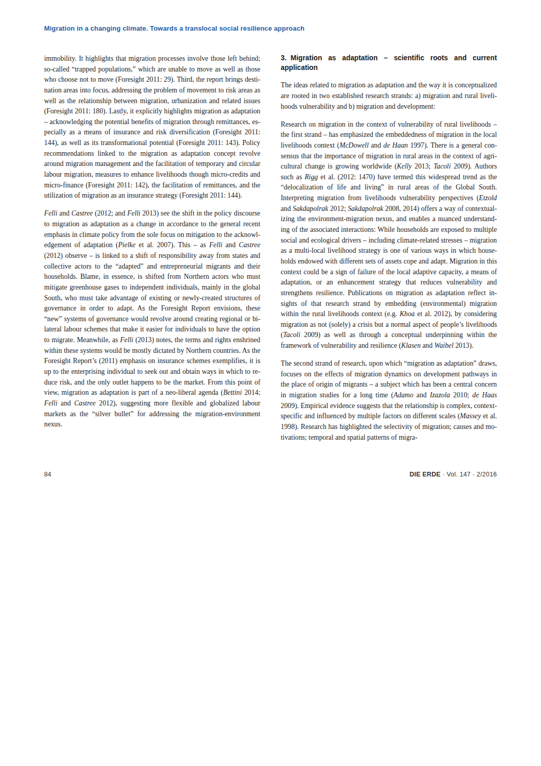Migration in a changing climate. Towards a translocal social resilience approach
immobility. It highlights that migration processes involve those left behind; so-called “trapped populations,” which are unable to move as well as those who choose not to move (Foresight 2011: 29). Third, the report brings destination areas into focus, addressing the problem of movement to risk areas as well as the relationship between migration, urbanization and related issues (Foresight 2011: 180). Lastly, it explicitly highlights migration as adaptation – acknowledging the potential benefits of migration through remittances, especially as a means of insurance and risk diversification (Foresight 2011: 144), as well as its transformational potential (Foresight 2011: 143). Policy recommendations linked to the migration as adaptation concept revolve around migration management and the facilitation of temporary and circular labour migration, measures to enhance livelihoods though micro-credits and micro-finance (Foresight 2011: 142), the facilitation of remittances, and the utilization of migration as an insurance strategy (Foresight 2011: 144).
Felli and Castree (2012; and Felli 2013) see the shift in the policy discourse to migration as adaptation as a change in accordance to the general recent emphasis in climate policy from the sole focus on mitigation to the acknowledgement of adaptation (Pielke et al. 2007). This – as Felli and Castree (2012) observe – is linked to a shift of responsibility away from states and collective actors to the “adapted” and entrepreneurial migrants and their households. Blame, in essence, is shifted from Northern actors who must mitigate greenhouse gases to independent individuals, mainly in the global South, who must take advantage of existing or newly-created structures of governance in order to adapt. As the Foresight Report envisions, these “new” systems of governance would revolve around creating regional or bilateral labour schemes that make it easier for individuals to have the option to migrate. Meanwhile, as Felli (2013) notes, the terms and rights enshrined within these systems would be mostly dictated by Northern countries. As the Foresight Report’s (2011) emphasis on insurance schemes exemplifies, it is up to the enterprising individual to seek out and obtain ways in which to reduce risk, and the only outlet happens to be the market. From this point of view, migration as adaptation is part of a neo-liberal agenda (Bettini 2014; Felli and Castree 2012), suggesting more flexible and globalized labour markets as the “silver bullet” for addressing the migration-environment nexus.
3. Migration as adaptation – scientific roots and current application
The ideas related to migration as adaptation and the way it is conceptualized are rooted in two established research strands: a) migration and rural livelihoods vulnerability and b) migration and development:
Research on migration in the context of vulnerability of rural livelihoods – the first strand – has emphasized the embeddedness of migration in the local livelihoods context (McDowell and de Haan 1997). There is a general consensus that the importance of migration in rural areas in the context of agricultural change is growing worldwide (Kelly 2013; Tacoli 2009). Authors such as Rigg et al. (2012: 1470) have termed this widespread trend as the “delocalization of life and living” in rural areas of the Global South. Interpreting migration from livelihoods vulnerability perspectives (Etzold and Sakdapolrak 2012; Sakdapolrak 2008, 2014) offers a way of contextualizing the environment-migration nexus, and enables a nuanced understanding of the associated interactions: While households are exposed to multiple social and ecological drivers – including climate-related stresses – migration as a multi-local livelihood strategy is one of various ways in which households endowed with different sets of assets cope and adapt. Migration in this context could be a sign of failure of the local adaptive capacity, a means of adaptation, or an enhancement strategy that reduces vulnerability and strengthens resilience. Publications on migration as adaptation reflect insights of that research strand by embedding (environmental) migration within the rural livelihoods context (e.g. Khoa et al. 2012), by considering migration as not (solely) a crisis but a normal aspect of people’s livelihoods (Tacoli 2009) as well as through a conceptual underpinning within the framework of vulnerability and resilience (Klasen and Waibel 2013).
The second strand of research, upon which “migration as adaptation” draws, focuses on the effects of migration dynamics on development pathways in the place of origin of migrants – a subject which has been a central concern in migration studies for a long time (Adamo and Izazola 2010; de Haas 2009). Empirical evidence suggests that the relationship is complex, context-specific and influenced by multiple factors on different scales (Massey et al. 1998). Research has highlighted the selectivity of migration; causes and motivations; temporal and spatial patterns of migra-
84 DIE ERDE · Vol. 147 · 2/2016